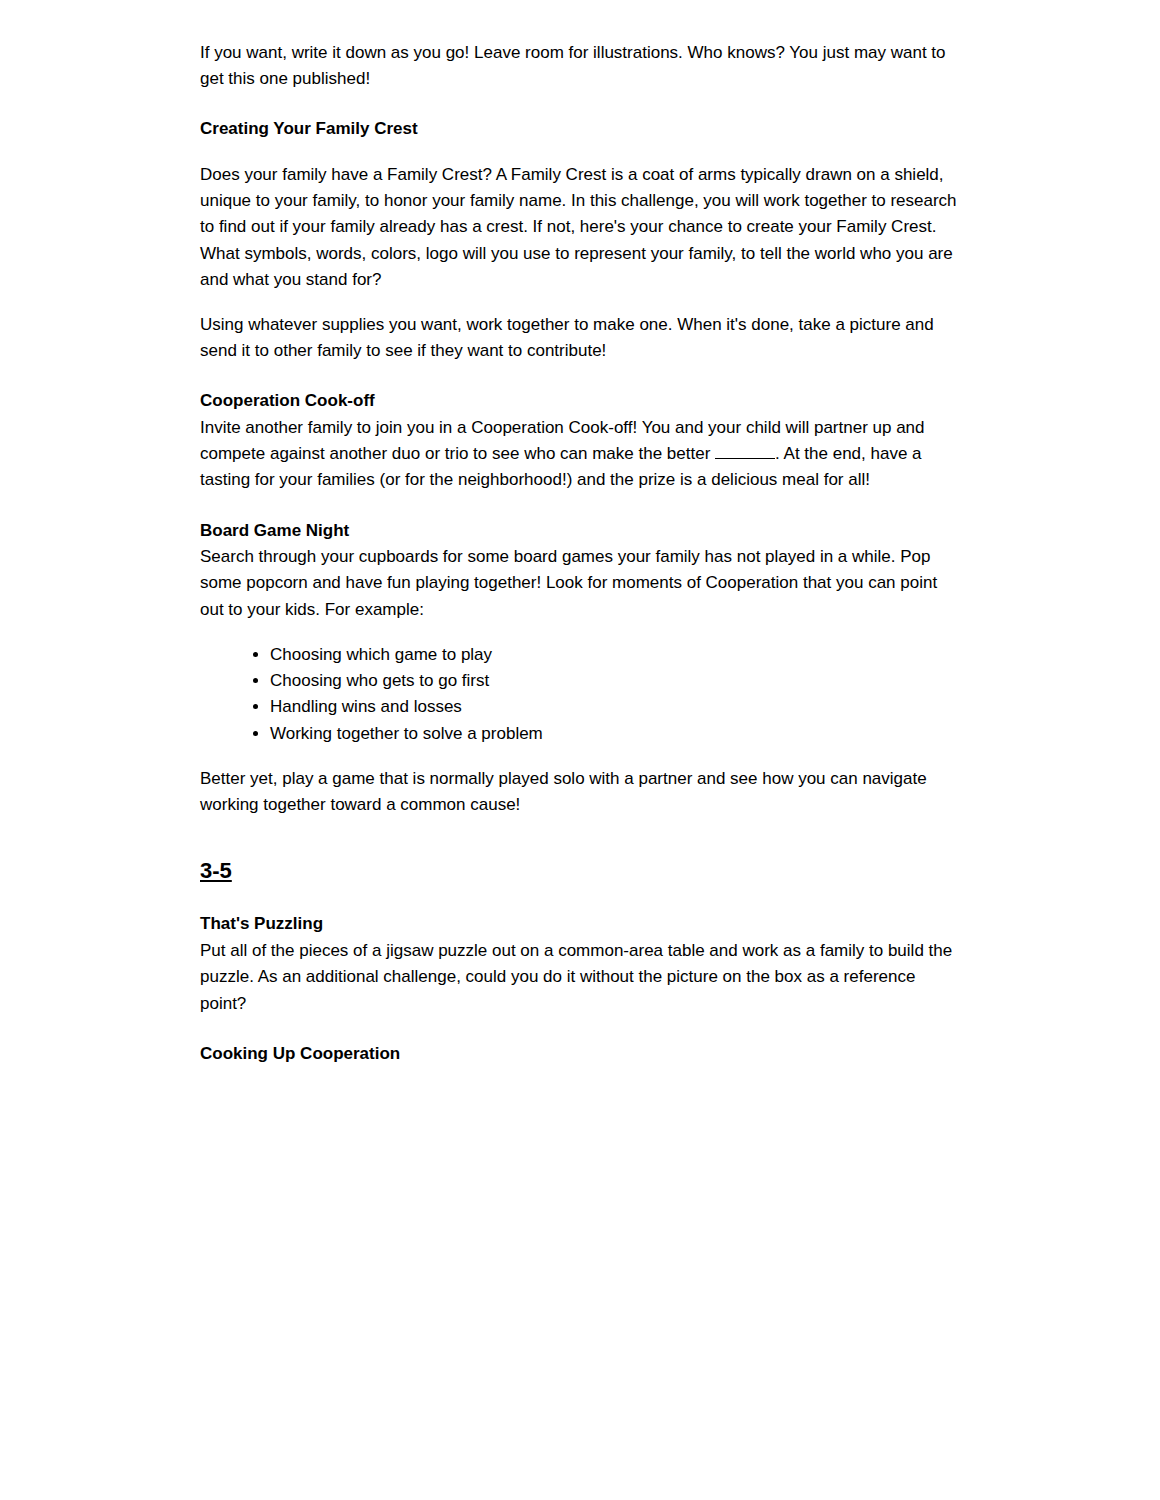If you want, write it down as you go! Leave room for illustrations. Who knows? You just may want to get this one published!
Creating Your Family Crest
Does your family have a Family Crest? A Family Crest is a coat of arms typically drawn on a shield, unique to your family, to honor your family name. In this challenge, you will work together to research to find out if your family already has a crest. If not, here's your chance to create your Family Crest. What symbols, words, colors, logo will you use to represent your family, to tell the world who you are and what you stand for?
Using whatever supplies you want, work together to make one. When it's done, take a picture and send it to other family to see if they want to contribute!
Cooperation Cook-off
Invite another family to join you in a Cooperation Cook-off! You and your child will partner up and compete against another duo or trio to see who can make the better . At the end, have a tasting for your families (or for the neighborhood!) and the prize is a delicious meal for all!
Board Game Night
Search through your cupboards for some board games your family has not played in a while. Pop some popcorn and have fun playing together! Look for moments of Cooperation that you can point out to your kids. For example:
Choosing which game to play
Choosing who gets to go first
Handling wins and losses
Working together to solve a problem
Better yet, play a game that is normally played solo with a partner and see how you can navigate working together toward a common cause!
3-5
That's Puzzling
Put all of the pieces of a jigsaw puzzle out on a common-area table and work as a family to build the puzzle. As an additional challenge, could you do it without the picture on the box as a reference point?
Cooking Up Cooperation